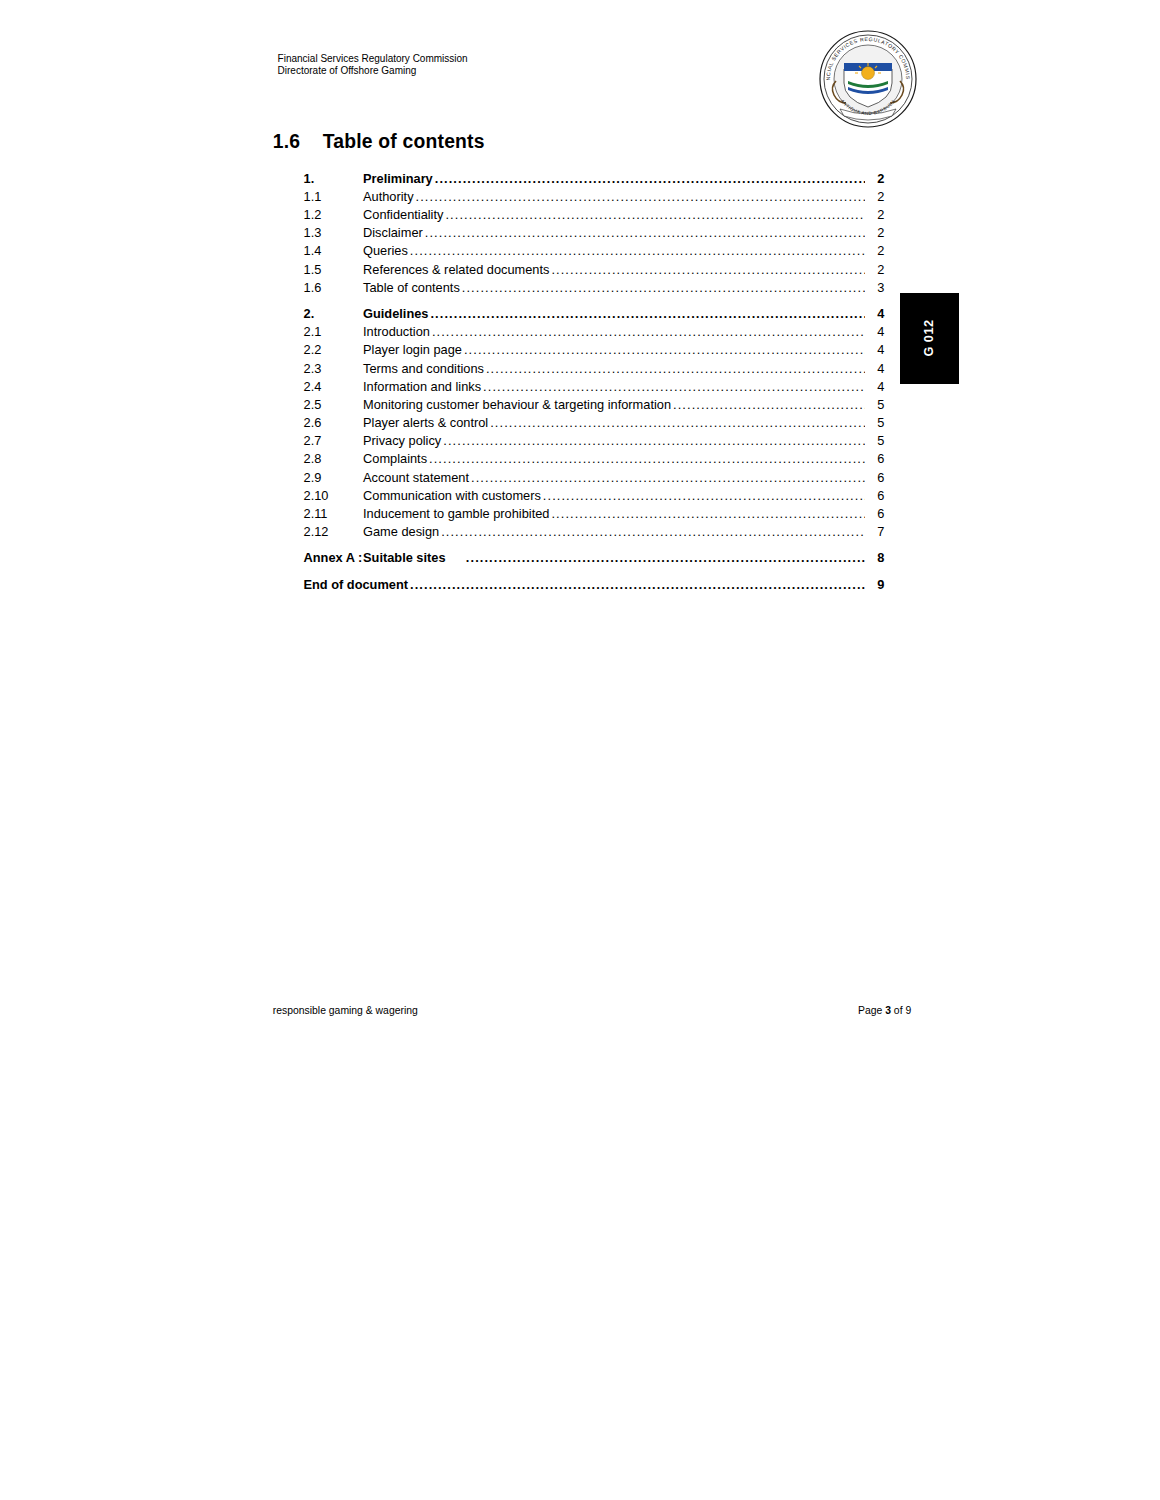Financial Services Regulatory Commission
Directorate of Offshore Gaming
FINANCIAL SERVICES REGULATORY COMMISSION ANTIGUA AND BARBUDA
G 012
1.6 Table of contents
1. Preliminary ................................................................................................................. 2
1.1 Authority ......................................................................................................................... 2
1.2 Confidentiality ................................................................................................................. 2
1.3 Disclaimer ..................................................................................................................... 2
1.4 Queries ......................................................................................................................... 2
1.5 References & related documents ............................................................................. 2
1.6 Table of contents ........................................................................................................... 3
2. Guidelines .................................................................................................................. 4
2.1 Introduction ................................................................................................................... 4
2.2 Player login page ......................................................................................................... 4
2.3 Terms and conditions ................................................................................................. 4
2.4 Information and links ................................................................................................... 4
2.5 Monitoring customer behaviour & targeting information ............................................. 5
2.6 Player alerts & control ................................................................................................. 5
2.7 Privacy policy ............................................................................................................... 5
2.8 Complaints ................................................................................................................... 6
2.9 Account statement ....................................................................................................... 6
2.10 Communication with customers ................................................................................. 6
2.11 Inducement to gamble prohibited ............................................................................. 6
2.12 Game design ............................................................................................................... 7
Annex A : Suitable sites ............................................................................................. 8
End of document ......................................................................................................... 9
responsible gaming & wagering
Page 3 of 9